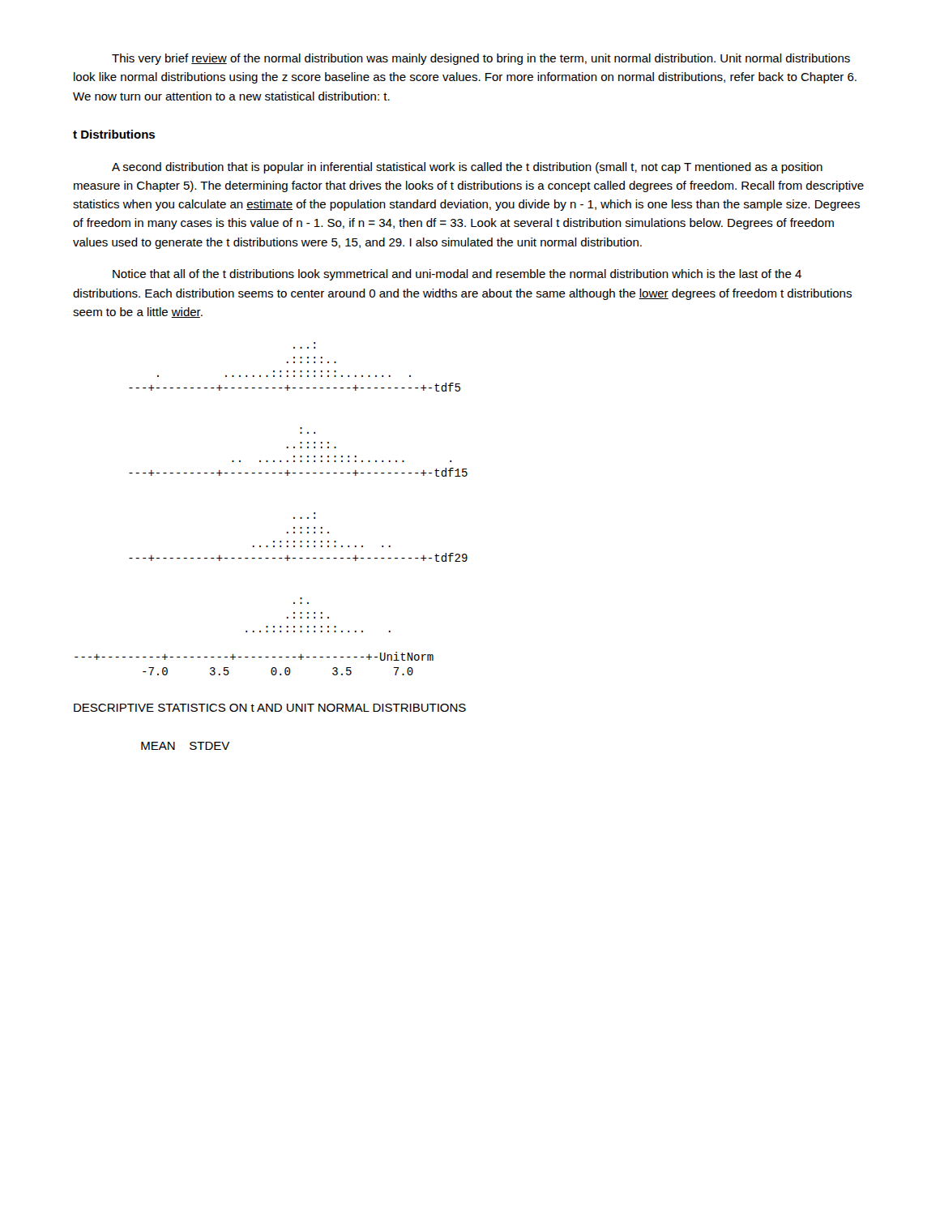This very brief review of the normal distribution was mainly designed to bring in the term, unit normal distribution. Unit normal distributions look like normal distributions using the z score baseline as the score values. For more information on normal distributions, refer back to Chapter 6. We now turn our attention to a new statistical distribution: t.
t Distributions
A second distribution that is popular in inferential statistical work is called the t distribution (small t, not cap T mentioned as a position measure in Chapter 5). The determining factor that drives the looks of t distributions is a concept called degrees of freedom. Recall from descriptive statistics when you calculate an estimate of the population standard deviation, you divide by n - 1, which is one less than the sample size. Degrees of freedom in many cases is this value of n - 1. So, if n = 34, then df = 33. Look at several t distribution simulations below. Degrees of freedom values used to generate the t distributions were 5, 15, and 29. I also simulated the unit normal distribution.
Notice that all of the t distributions look symmetrical and uni-modal and resemble the normal distribution which is the last of the 4 distributions. Each distribution seems to center around 0 and the widths are about the same although the lower degrees of freedom t distributions seem to be a little wider.
                                ...:
                               .:::::..
            .         .......::::::::::........  .
        ---+---------+---------+---------+---------+-tdf5


                                 :..
                               ..:::::.
                       ..  .....::::::::::.......      .
        ---+---------+---------+---------+---------+-tdf15


                                ...:
                               .:::::.
                          ...::::::::::....  ..
        ---+---------+---------+---------+---------+-tdf29


                                .:.
                               .:::::.
                         ...:::::::::::....   .

---+---------+---------+---------+---------+-UnitNorm
          -7.0      3.5      0.0      3.5      7.0
DESCRIPTIVE STATISTICS ON t AND UNIT NORMAL DISTRIBUTIONS
                    MEAN    STDEV